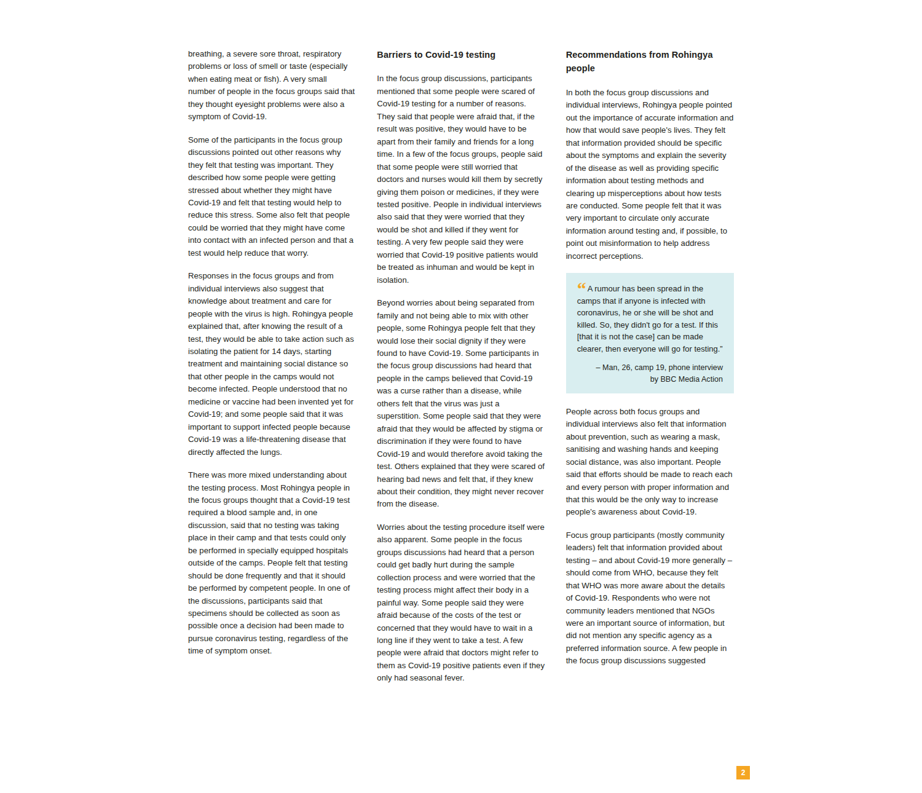breathing, a severe sore throat, respiratory problems or loss of smell or taste (especially when eating meat or fish). A very small number of people in the focus groups said that they thought eyesight problems were also a symptom of Covid-19.
Some of the participants in the focus group discussions pointed out other reasons why they felt that testing was important. They described how some people were getting stressed about whether they might have Covid-19 and felt that testing would help to reduce this stress. Some also felt that people could be worried that they might have come into contact with an infected person and that a test would help reduce that worry.
Responses in the focus groups and from individual interviews also suggest that knowledge about treatment and care for people with the virus is high. Rohingya people explained that, after knowing the result of a test, they would be able to take action such as isolating the patient for 14 days, starting treatment and maintaining social distance so that other people in the camps would not become infected. People understood that no medicine or vaccine had been invented yet for Covid-19; and some people said that it was important to support infected people because Covid-19 was a life-threatening disease that directly affected the lungs.
There was more mixed understanding about the testing process. Most Rohingya people in the focus groups thought that a Covid-19 test required a blood sample and, in one discussion, said that no testing was taking place in their camp and that tests could only be performed in specially equipped hospitals outside of the camps. People felt that testing should be done frequently and that it should be performed by competent people. In one of the discussions, participants said that specimens should be collected as soon as possible once a decision had been made to pursue coronavirus testing, regardless of the time of symptom onset.
Barriers to Covid-19 testing
In the focus group discussions, participants mentioned that some people were scared of Covid-19 testing for a number of reasons. They said that people were afraid that, if the result was positive, they would have to be apart from their family and friends for a long time. In a few of the focus groups, people said that some people were still worried that doctors and nurses would kill them by secretly giving them poison or medicines, if they were tested positive. People in individual interviews also said that they were worried that they would be shot and killed if they went for testing. A very few people said they were worried that Covid-19 positive patients would be treated as inhuman and would be kept in isolation.
Beyond worries about being separated from family and not being able to mix with other people, some Rohingya people felt that they would lose their social dignity if they were found to have Covid-19. Some participants in the focus group discussions had heard that people in the camps believed that Covid-19 was a curse rather than a disease, while others felt that the virus was just a superstition. Some people said that they were afraid that they would be affected by stigma or discrimination if they were found to have Covid-19 and would therefore avoid taking the test. Others explained that they were scared of hearing bad news and felt that, if they knew about their condition, they might never recover from the disease.
Worries about the testing procedure itself were also apparent. Some people in the focus groups discussions had heard that a person could get badly hurt during the sample collection process and were worried that the testing process might affect their body in a painful way. Some people said they were afraid because of the costs of the test or concerned that they would have to wait in a long line if they went to take a test. A few people were afraid that doctors might refer to them as Covid-19 positive patients even if they only had seasonal fever.
Recommendations from Rohingya people
In both the focus group discussions and individual interviews, Rohingya people pointed out the importance of accurate information and how that would save people's lives. They felt that information provided should be specific about the symptoms and explain the severity of the disease as well as providing specific information about testing methods and clearing up misperceptions about how tests are conducted. Some people felt that it was very important to circulate only accurate information around testing and, if possible, to point out misinformation to help address incorrect perceptions.
“A rumour has been spread in the camps that if anyone is infected with coronavirus, he or she will be shot and killed. So, they didn't go for a test. If this [that it is not the case] can be made clearer, then everyone will go for testing.”
– Man, 26, camp 19, phone interview
by BBC Media Action
People across both focus groups and individual interviews also felt that information about prevention, such as wearing a mask, sanitising and washing hands and keeping social distance, was also important. People said that efforts should be made to reach each and every person with proper information and that this would be the only way to increase people's awareness about Covid-19.
Focus group participants (mostly community leaders) felt that information provided about testing – and about Covid-19 more generally – should come from WHO, because they felt that WHO was more aware about the details of Covid-19. Respondents who were not community leaders mentioned that NGOs were an important source of information, but did not mention any specific agency as a preferred information source. A few people in the focus group discussions suggested
2